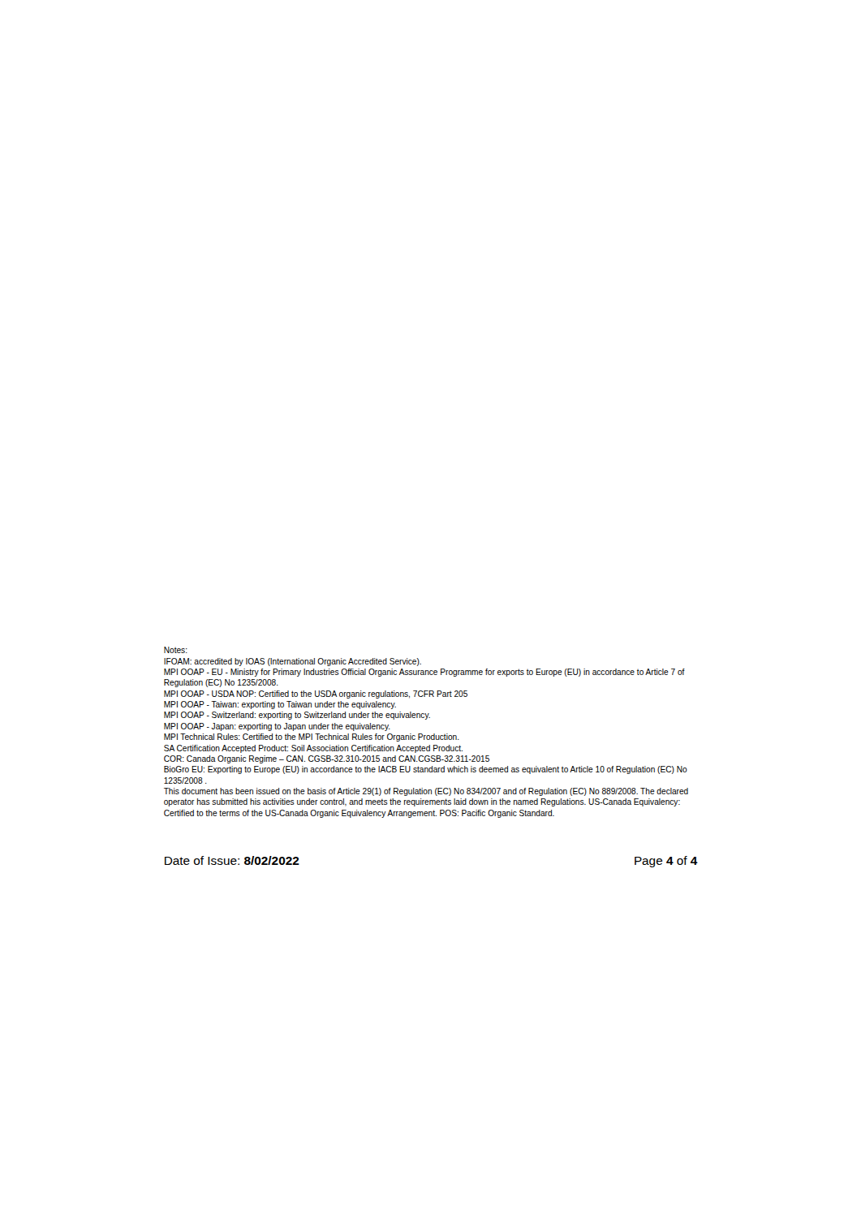Notes:
IFOAM: accredited by IOAS (International Organic Accredited Service).
MPI OOAP - EU - Ministry for Primary Industries Official Organic Assurance Programme for exports to Europe (EU) in accordance to Article 7 of Regulation (EC) No 1235/2008.
MPI OOAP - USDA NOP: Certified to the USDA organic regulations, 7CFR Part 205
MPI OOAP - Taiwan: exporting to Taiwan under the equivalency.
MPI OOAP - Switzerland: exporting to Switzerland under the equivalency.
MPI OOAP - Japan: exporting to Japan under the equivalency.
MPI Technical Rules: Certified to the MPI Technical Rules for Organic Production.
SA Certification Accepted Product: Soil Association Certification Accepted Product.
COR: Canada Organic Regime – CAN. CGSB-32.310-2015 and CAN.CGSB-32.311-2015
BioGro EU: Exporting to Europe (EU) in accordance to the IACB EU standard which is deemed as equivalent to Article 10 of Regulation (EC) No 1235/2008 .
This document has been issued on the basis of Article 29(1) of Regulation (EC) No 834/2007 and of Regulation (EC) No 889/2008. The declared operator has submitted his activities under control, and meets the requirements laid down in the named Regulations. US-Canada Equivalency: Certified to the terms of the US-Canada Organic Equivalency Arrangement. POS: Pacific Organic Standard.
Date of Issue: 8/02/2022
Page 4 of 4